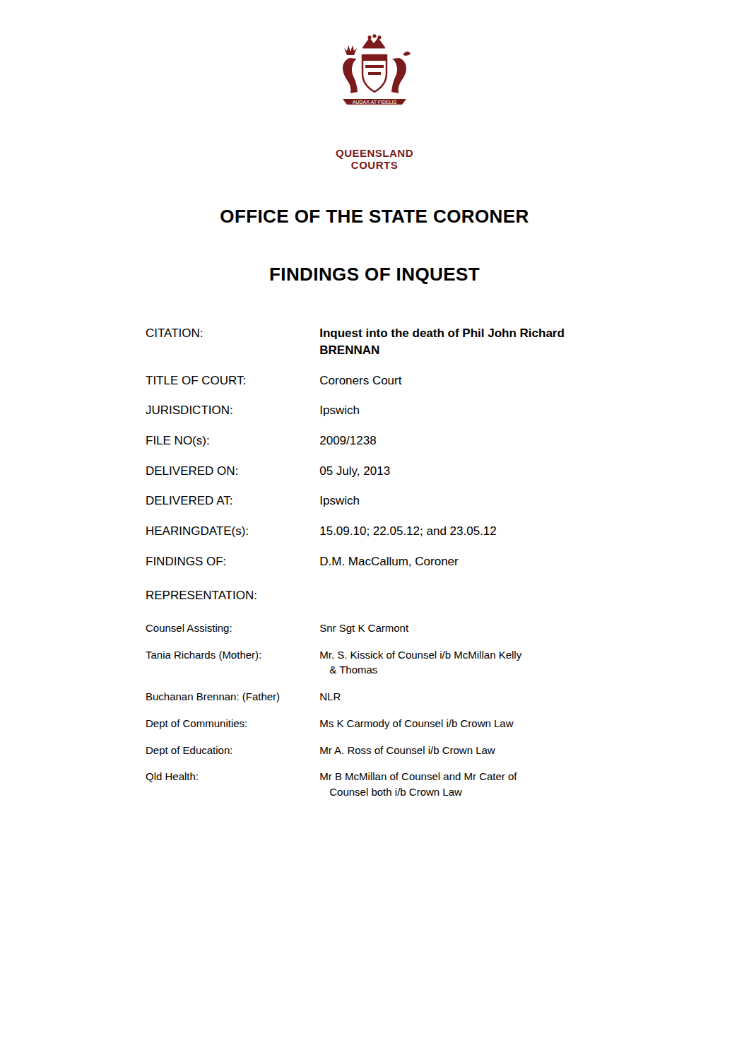AUDAX AT FIDELIS
QUEENSLAND
COURTS
OFFICE OF THE STATE CORONER
FINDINGS OF INQUEST
| CITATION: | Inquest into the death of Phil John Richard BRENNAN |
| TITLE OF COURT: | Coroners Court |
| JURISDICTION: | Ipswich |
| FILE NO(s): | 2009/1238 |
| DELIVERED ON: | 05 July, 2013 |
| DELIVERED AT: | Ipswich |
| HEARINGDATE(s): | 15.09.10; 22.05.12; and 23.05.12 |
| FINDINGS OF: | D.M. MacCallum, Coroner |
REPRESENTATION:
| Counsel Assisting: | Snr Sgt K Carmont |
| Tania Richards (Mother): | Mr. S. Kissick of Counsel i/b McMillan Kelly & Thomas |
| Buchanan Brennan: (Father) | NLR |
| Dept of Communities: | Ms K Carmody of Counsel i/b Crown Law |
| Dept of Education: | Mr A. Ross of Counsel i/b Crown Law |
| Qld Health: | Mr B McMillan of Counsel and Mr Cater of Counsel both i/b Crown Law |